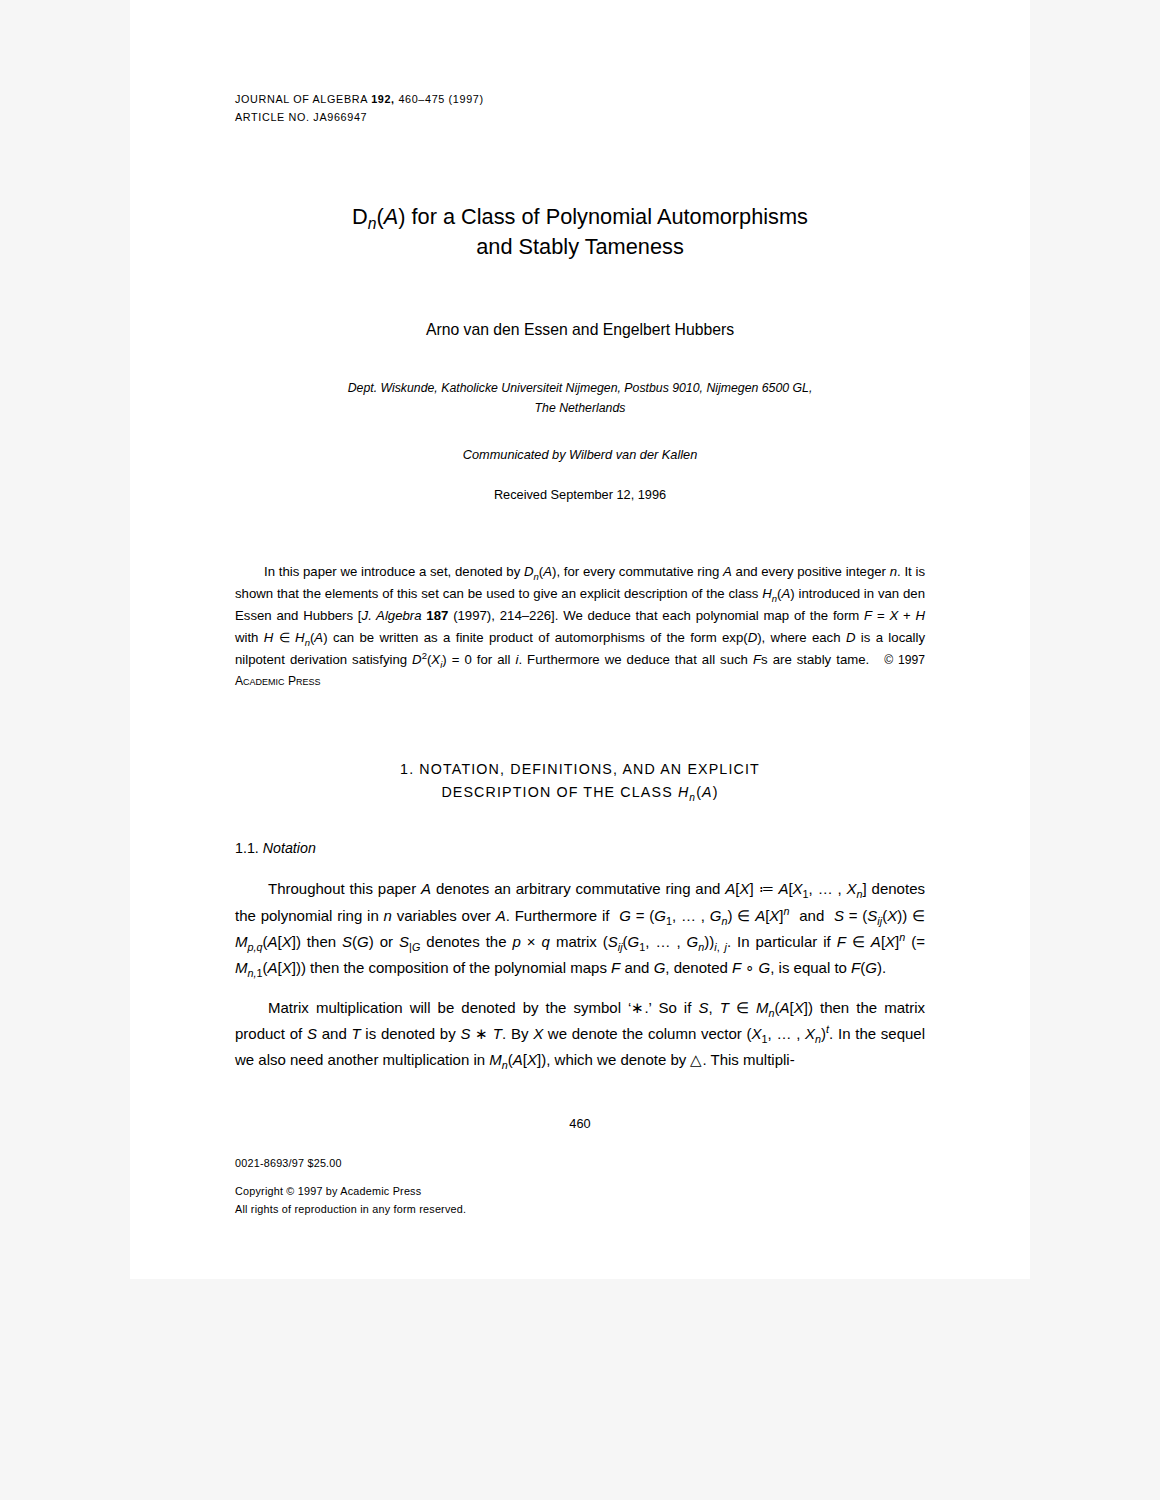Journal of Algebra 192, 460–475 (1997)
Article No. JA966947
Dn(A) for a Class of Polynomial Automorphisms
and Stably Tameness
Arno van den Essen and Engelbert Hubbers
Dept. Wiskunde, Katholicke Universiteit Nijmegen, Postbus 9010, Nijmegen 6500 GL,
The Netherlands
Communicated by Wilberd van der Kallen
Received September 12, 1996
In this paper we introduce a set, denoted by Dn(A), for every commutative ring A and every positive integer n. It is shown that the elements of this set can be used to give an explicit description of the class Hn(A) introduced in van den Essen and Hubbers [J. Algebra 187 (1997), 214–226]. We deduce that each polynomial map of the form F = X + H with H ∈ Hn(A) can be written as a finite product of automorphisms of the form exp(D), where each D is a locally nilpotent derivation satisfying D2(Xi) = 0 for all i. Furthermore we deduce that all such Fs are stably tame. © 1997 Academic Press
1. NOTATION, DEFINITIONS, AND AN EXPLICIT
DESCRIPTION OF THE CLASS Hn(A)
1.1. Notation
Throughout this paper A denotes an arbitrary commutative ring and A[X] ≔ A[X1, … , Xn] denotes the polynomial ring in n variables over A. Furthermore if G = (G1, … , Gn) ∈ A[X]n and S = (Sij(X)) ∈ Mp,q(A[X]) then S(G) or S|G denotes the p × q matrix (Sij(G1, … , Gn))i, j. In particular if F ∈ A[X]n (= Mn,1(A[X])) then the composition of the polynomial maps F and G, denoted F ∘ G, is equal to F(G).
Matrix multiplication will be denoted by the symbol ‘∗.’ So if S, T ∈ Mn(A[X]) then the matrix product of S and T is denoted by S ∗ T. By X we denote the column vector (X1, … , Xn)t. In the sequel we also need another multiplication in Mn(A[X]), which we denote by △. This multipli-
460
0021-8693/97 $25.00
Copyright © 1997 by Academic Press
All rights of reproduction in any form reserved.